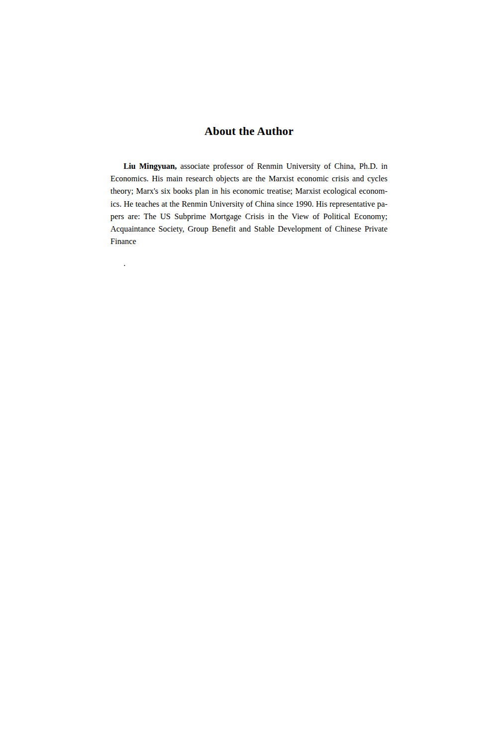About the Author
Liu Mingyuan, associate professor of Renmin University of China, Ph.D. in Economics. His main research objects are the Marxist economic crisis and cycles theory; Marx's six books plan in his economic treatise; Marxist ecological economics. He teaches at the Renmin University of China since 1990. His representative papers are: The US Subprime Mortgage Crisis in the View of Political Economy; Acquaintance Society, Group Benefit and Stable Development of Chinese Private Finance
.